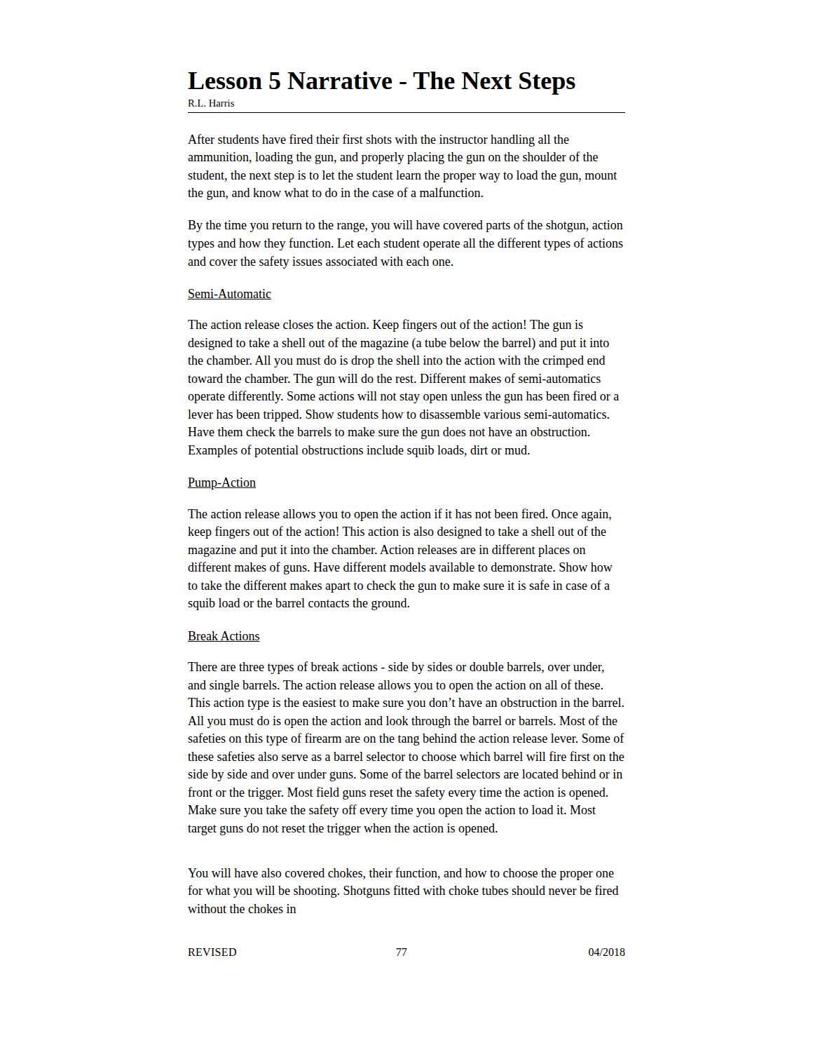Lesson 5 Narrative - The Next Steps
R.L. Harris
After students have fired their first shots with the instructor handling all the ammunition, loading the gun, and properly placing the gun on the shoulder of the student, the next step is to let the student learn the proper way to load the gun, mount the gun, and know what to do in the case of a malfunction.
By the time you return to the range, you will have covered parts of the shotgun, action types and how they function. Let each student operate all the different types of actions and cover the safety issues associated with each one.
Semi-Automatic
The action release closes the action. Keep fingers out of the action! The gun is designed to take a shell out of the magazine (a tube below the barrel) and put it into the chamber. All you must do is drop the shell into the action with the crimped end toward the chamber. The gun will do the rest. Different makes of semi-automatics operate differently. Some actions will not stay open unless the gun has been fired or a lever has been tripped. Show students how to disassemble various semi-automatics. Have them check the barrels to make sure the gun does not have an obstruction. Examples of potential obstructions include squib loads, dirt or mud.
Pump-Action
The action release allows you to open the action if it has not been fired. Once again, keep fingers out of the action! This action is also designed to take a shell out of the magazine and put it into the chamber. Action releases are in different places on different makes of guns. Have different models available to demonstrate. Show how to take the different makes apart to check the gun to make sure it is safe in case of a squib load or the barrel contacts the ground.
Break Actions
There are three types of break actions - side by sides or double barrels, over under, and single barrels. The action release allows you to open the action on all of these. This action type is the easiest to make sure you don’t have an obstruction in the barrel. All you must do is open the action and look through the barrel or barrels. Most of the safeties on this type of firearm are on the tang behind the action release lever. Some of these safeties also serve as a barrel selector to choose which barrel will fire first on the side by side and over under guns. Some of the barrel selectors are located behind or in front or the trigger. Most field guns reset the safety every time the action is opened. Make sure you take the safety off every time you open the action to load it. Most target guns do not reset the trigger when the action is opened.
You will have also covered chokes, their function, and how to choose the proper one for what you will be shooting. Shotguns fitted with choke tubes should never be fired without the chokes in
REVISED
77
04/2018